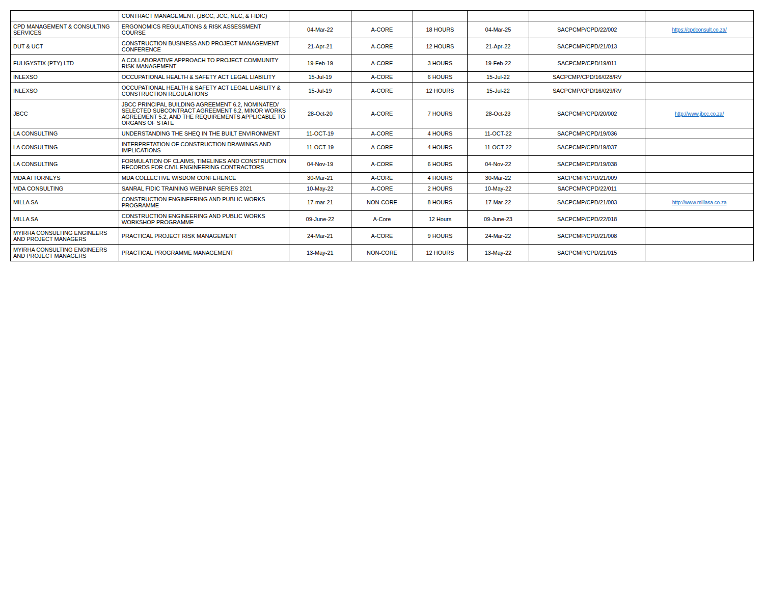| | CONTRACT MANAGEMENT. (JBCC, JCC, NEC, & FIDIC) | | | | | | |
| CPD MANAGEMENT & CONSULTING SERVICES | ERGONOMICS REGULATIONS & RISK ASSESSMENT COURSE | 04-Mar-22 | A-CORE | 18 HOURS | 04-Mar-25 | SACPCMP/CPD/22/002 | https://cpdconsult.co.za/ |
| DUT & UCT | CONSTRUCTION BUSINESS AND PROJECT MANAGEMENT CONFERENCE | 21-Apr-21 | A-CORE | 12 HOURS | 21-Apr-22 | SACPCMP/CPD/21/013 | |
| FULIGYSTIX (PTY) LTD | A COLLABORATIVE APPROACH TO PROJECT COMMUNITY RISK MANAGEMENT | 19-Feb-19 | A-CORE | 3 HOURS | 19-Feb-22 | SACPCMP/CPD/19/011 | |
| INLEXSO | OCCUPATIONAL HEALTH & SAFETY ACT LEGAL LIABILITY | 15-Jul-19 | A-CORE | 6 HOURS | 15-Jul-22 | SACPCMP/CPD/16/028/RV | |
| INLEXSO | OCCUPATIONAL HEALTH & SAFETY ACT LEGAL LIABILITY & CONSTRUCTION REGULATIONS | 15-Jul-19 | A-CORE | 12 HOURS | 15-Jul-22 | SACPCMP/CPD/16/029/RV | |
| JBCC | JBCC PRINCIPAL BUILDING AGREEMENT 6.2, NOMINATED/ SELECTED SUBCONTRACT AGREEMENT 6.2, MINOR WORKS AGREEMENT 5.2, AND THE REQUIREMENTS APPLICABLE TO ORGANS OF STATE | 28-Oct-20 | A-CORE | 7 HOURS | 28-Oct-23 | SACPCMP/CPD/20/002 | http://www.jbcc.co.za/ |
| LA CONSULTING | UNDERSTANDING THE SHEQ IN THE BUILT ENVIRONMENT | 11-OCT-19 | A-CORE | 4 HOURS | 11-OCT-22 | SACPCMP/CPD/19/036 | |
| LA CONSULTING | INTERPRETATION OF CONSTRUCTION DRAWINGS AND IMPLICATIONS | 11-OCT-19 | A-CORE | 4 HOURS | 11-OCT-22 | SACPCMP/CPD/19/037 | |
| LA CONSULTING | FORMULATION OF CLAIMS, TIMELINES AND CONSTRUCTION RECORDS FOR CIVIL ENGINEERING CONTRACTORS | 04-Nov-19 | A-CORE | 6 HOURS | 04-Nov-22 | SACPCMP/CPD/19/038 | |
| MDA ATTORNEYS | MDA COLLECTIVE WISDOM CONFERENCE | 30-Mar-21 | A-CORE | 4 HOURS | 30-Mar-22 | SACPCMP/CPD/21/009 | |
| MDA CONSULTING | SANRAL FIDIC TRAINING WEBINAR SERIES 2021 | 10-May-22 | A-CORE | 2 HOURS | 10-May-22 | SACPCMP/CPD/22/011 | |
| MILLA SA | CONSTRUCTION ENGINEERING AND PUBLIC WORKS PROGRAMME | 17-mar-21 | NON-CORE | 8 HOURS | 17-Mar-22 | SACPCMP/CPD/21/003 | http://www.millasa.co.za |
| MILLA SA | CONSTRUCTION ENGINEERING AND PUBLIC WORKS WORKSHOP PROGRAMME | 09-June-22 | A-Core | 12 Hours | 09-June-23 | SACPCMP/CPD/22/018 | |
| MYIRHA CONSULTING ENGINEERS AND PROJECT MANAGERS | PRACTICAL PROJECT RISK MANAGEMENT | 24-Mar-21 | A-CORE | 9 HOURS | 24-Mar-22 | SACPCMP/CPD/21/008 | |
| MYIRHA CONSULTING ENGINEERS AND PROJECT MANAGERS | PRACTICAL PROGRAMME MANAGEMENT | 13-May-21 | NON-CORE | 12 HOURS | 13-May-22 | SACPCMP/CPD/21/015 | |